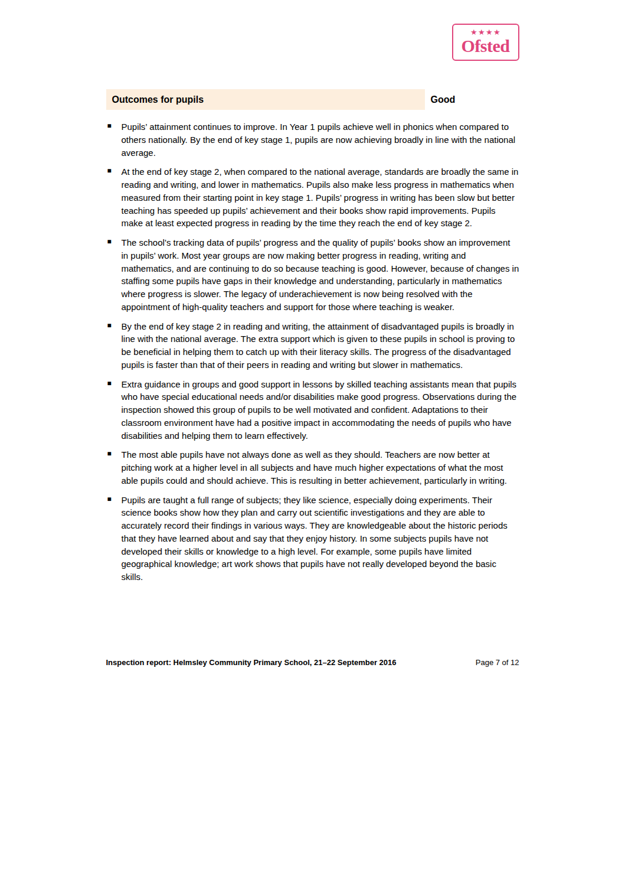★★★★
Ofsted
Outcomes for pupils
Good
Pupils’ attainment continues to improve. In Year 1 pupils achieve well in phonics when compared to others nationally. By the end of key stage 1, pupils are now achieving broadly in line with the national average.
At the end of key stage 2, when compared to the national average, standards are broadly the same in reading and writing, and lower in mathematics. Pupils also make less progress in mathematics when measured from their starting point in key stage 1. Pupils’ progress in writing has been slow but better teaching has speeded up pupils’ achievement and their books show rapid improvements. Pupils make at least expected progress in reading by the time they reach the end of key stage 2.
The school’s tracking data of pupils’ progress and the quality of pupils’ books show an improvement in pupils’ work. Most year groups are now making better progress in reading, writing and mathematics, and are continuing to do so because teaching is good. However, because of changes in staffing some pupils have gaps in their knowledge and understanding, particularly in mathematics where progress is slower. The legacy of underachievement is now being resolved with the appointment of high-quality teachers and support for those where teaching is weaker.
By the end of key stage 2 in reading and writing, the attainment of disadvantaged pupils is broadly in line with the national average. The extra support which is given to these pupils in school is proving to be beneficial in helping them to catch up with their literacy skills. The progress of the disadvantaged pupils is faster than that of their peers in reading and writing but slower in mathematics.
Extra guidance in groups and good support in lessons by skilled teaching assistants mean that pupils who have special educational needs and/or disabilities make good progress. Observations during the inspection showed this group of pupils to be well motivated and confident. Adaptations to their classroom environment have had a positive impact in accommodating the needs of pupils who have disabilities and helping them to learn effectively.
The most able pupils have not always done as well as they should. Teachers are now better at pitching work at a higher level in all subjects and have much higher expectations of what the most able pupils could and should achieve. This is resulting in better achievement, particularly in writing.
Pupils are taught a full range of subjects; they like science, especially doing experiments. Their science books show how they plan and carry out scientific investigations and they are able to accurately record their findings in various ways. They are knowledgeable about the historic periods that they have learned about and say that they enjoy history. In some subjects pupils have not developed their skills or knowledge to a high level. For example, some pupils have limited geographical knowledge; art work shows that pupils have not really developed beyond the basic skills.
Inspection report: Helmsley Community Primary School, 21–22 September 2016
Page 7 of 12